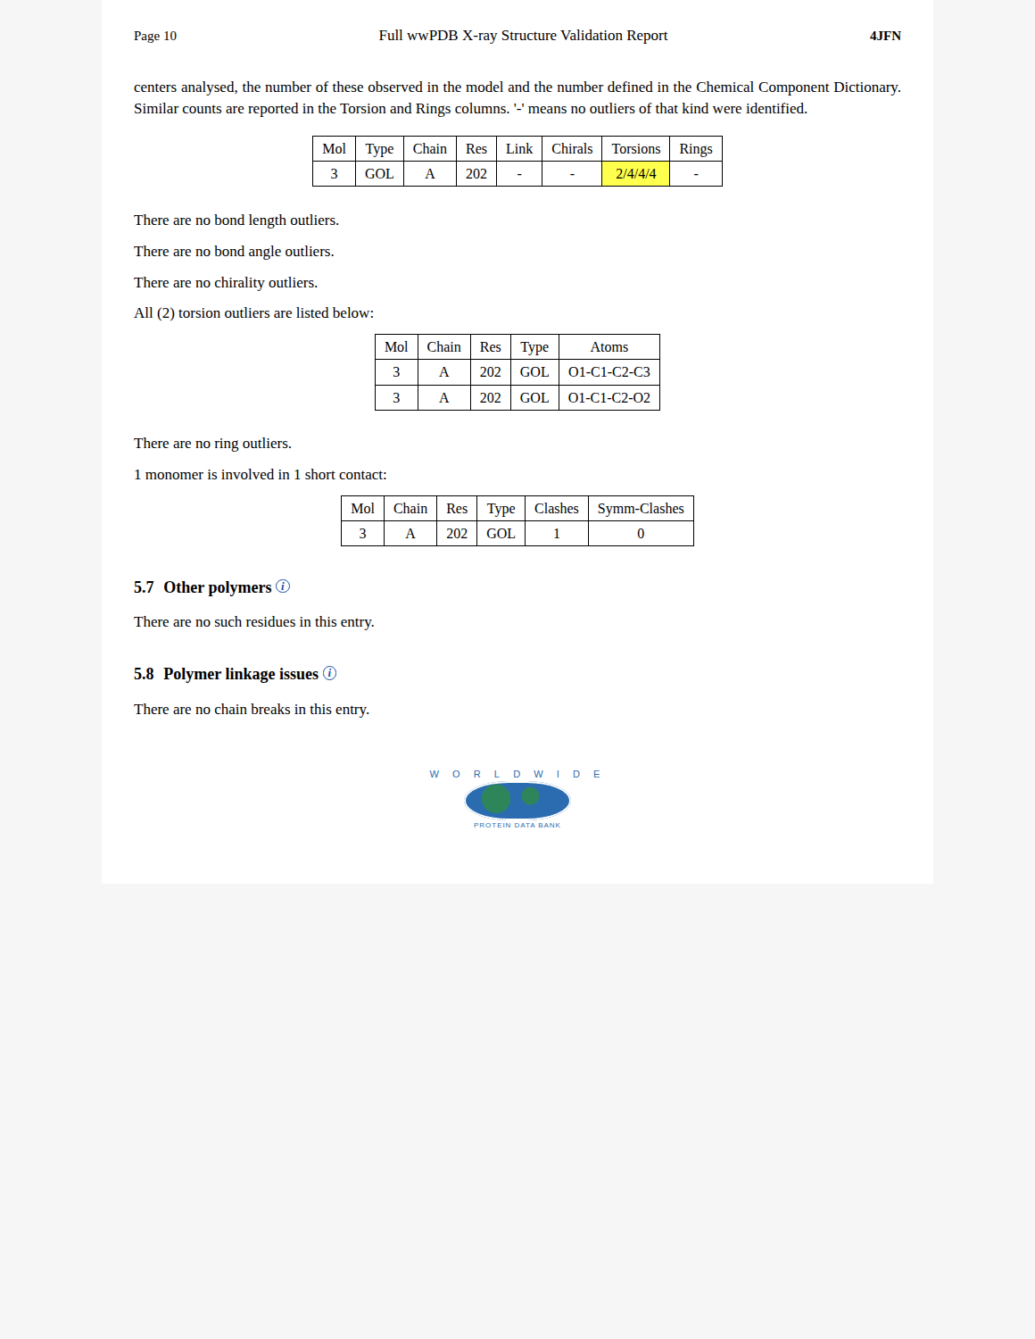Page 10
Full wwPDB X-ray Structure Validation Report
4JFN
centers analysed, the number of these observed in the model and the number defined in the Chemical Component Dictionary. Similar counts are reported in the Torsion and Rings columns. '-' means no outliers of that kind were identified.
| Mol | Type | Chain | Res | Link | Chirals | Torsions | Rings |
| --- | --- | --- | --- | --- | --- | --- | --- |
| 3 | GOL | A | 202 | - | - | 2/4/4/4 | - |
There are no bond length outliers.
There are no bond angle outliers.
There are no chirality outliers.
All (2) torsion outliers are listed below:
| Mol | Chain | Res | Type | Atoms |
| --- | --- | --- | --- | --- |
| 3 | A | 202 | GOL | O1-C1-C2-C3 |
| 3 | A | 202 | GOL | O1-C1-C2-O2 |
There are no ring outliers.
1 monomer is involved in 1 short contact:
| Mol | Chain | Res | Type | Clashes | Symm-Clashes |
| --- | --- | --- | --- | --- | --- |
| 3 | A | 202 | GOL | 1 | 0 |
5.7 Other polymersi
There are no such residues in this entry.
5.8 Polymer linkage issuesi
There are no chain breaks in this entry.
W O R L D W I D E
PROTEIN DATA BANK